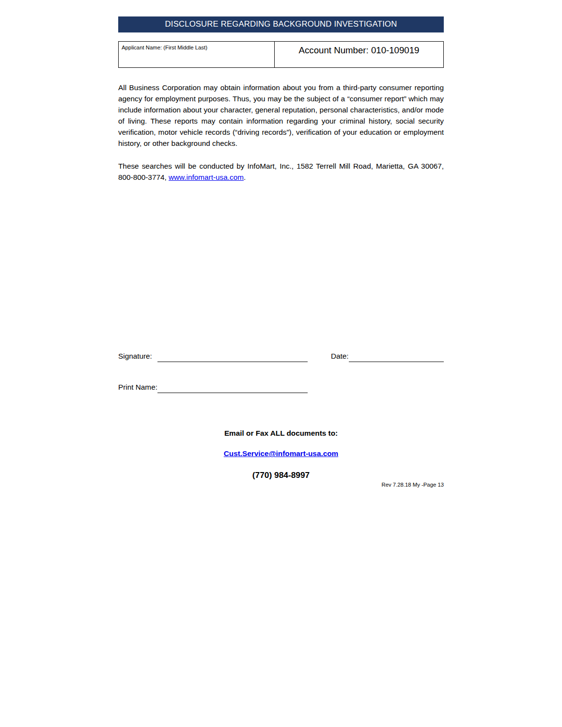DISCLOSURE REGARDING BACKGROUND INVESTIGATION
| Applicant Name: (First Middle Last) | Account Number: 010-109019 |
All Business Corporation may obtain information about you from a third-party consumer reporting agency for employment purposes. Thus, you may be the subject of a “consumer report” which may include information about your character, general reputation, personal characteristics, and/or mode of living. These reports may contain information regarding your criminal history, social security verification, motor vehicle records (“driving records”), verification of your education or employment history, or other background checks.
These searches will be conducted by InfoMart, Inc., 1582 Terrell Mill Road, Marietta, GA 30067, 800-800-3774, www.infomart-usa.com.
| Signature: | | | Date: | |
| Print Name: | | | | |
Email or Fax ALL documents to:
Cust.Service@infomart-usa.com
(770) 984-8997
Rev 7.28.18 My -Page 13